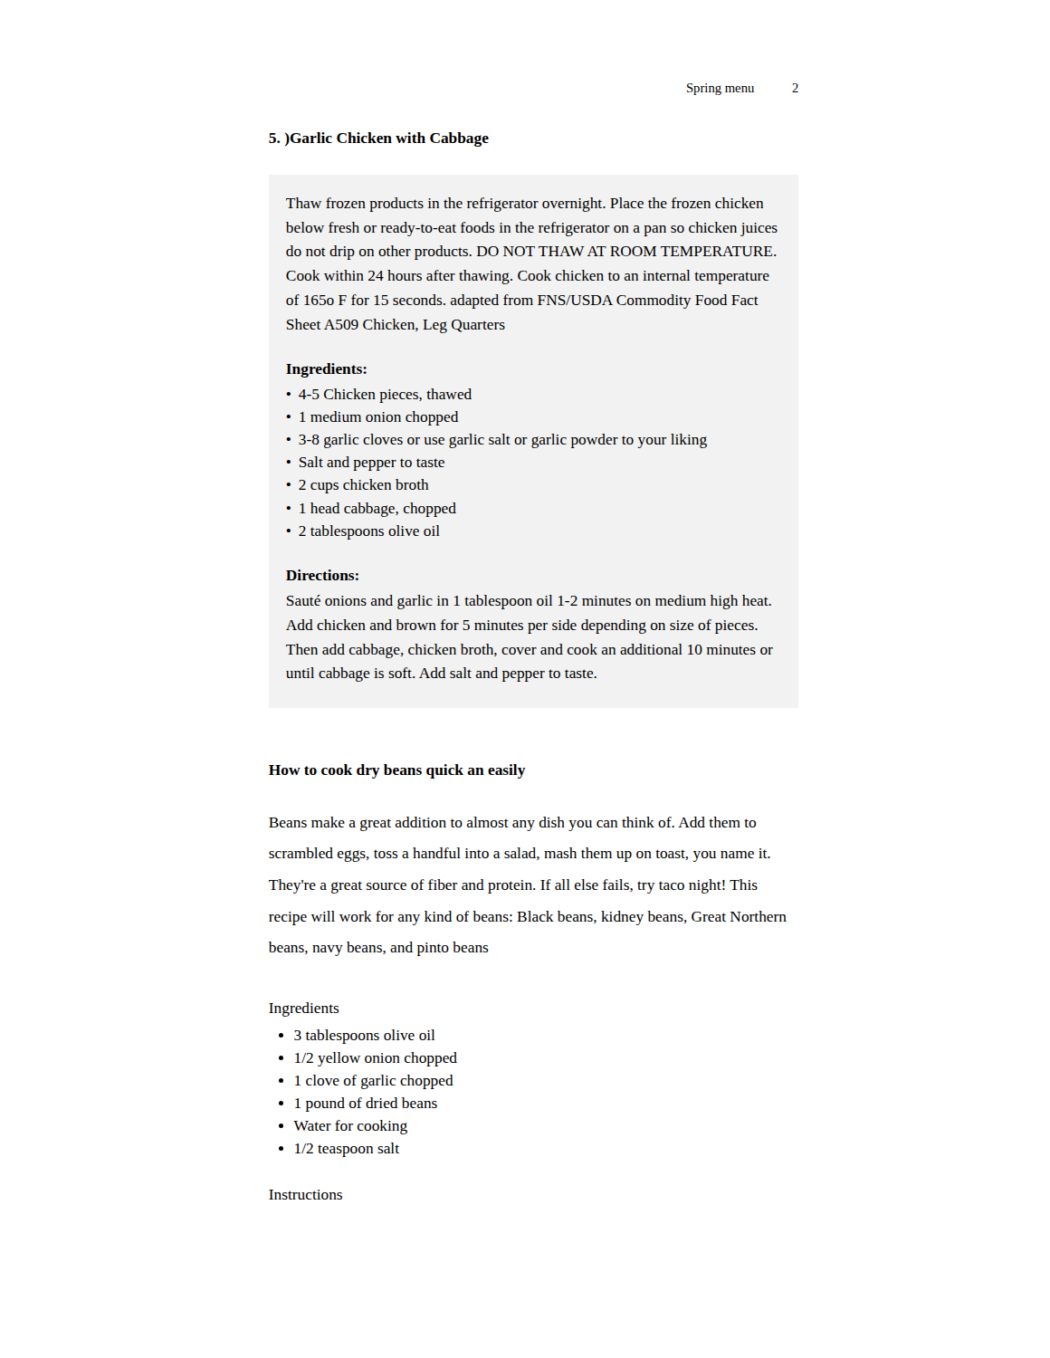Spring menu 2
5. )Garlic Chicken with Cabbage
Thaw frozen products in the refrigerator overnight. Place the frozen chicken below fresh or ready-to-eat foods in the refrigerator on a pan so chicken juices do not drip on other products. DO NOT THAW AT ROOM TEMPERATURE. Cook within 24 hours after thawing. Cook chicken to an internal temperature of 165o F for 15 seconds. adapted from FNS/USDA Commodity Food Fact Sheet A509 Chicken, Leg Quarters
Ingredients:
4-5 Chicken pieces, thawed
1 medium onion chopped
3-8 garlic cloves or use garlic salt or garlic powder to your liking
Salt and pepper to taste
2 cups chicken broth
1 head cabbage, chopped
2 tablespoons olive oil
Directions:
Sauté onions and garlic in 1 tablespoon oil 1-2 minutes on medium high heat. Add chicken and brown for 5 minutes per side depending on size of pieces. Then add cabbage, chicken broth, cover and cook an additional 10 minutes or until cabbage is soft. Add salt and pepper to taste.
How to cook dry beans quick an easily
Beans make a great addition to almost any dish you can think of. Add them to scrambled eggs, toss a handful into a salad, mash them up on toast, you name it. They're a great source of fiber and protein. If all else fails, try taco night! This recipe will work for any kind of beans: Black beans, kidney beans, Great Northern beans, navy beans, and pinto beans
Ingredients
3 tablespoons olive oil
1/2 yellow onion chopped
1 clove of garlic chopped
1 pound of dried beans
Water for cooking
1/2 teaspoon salt
Instructions